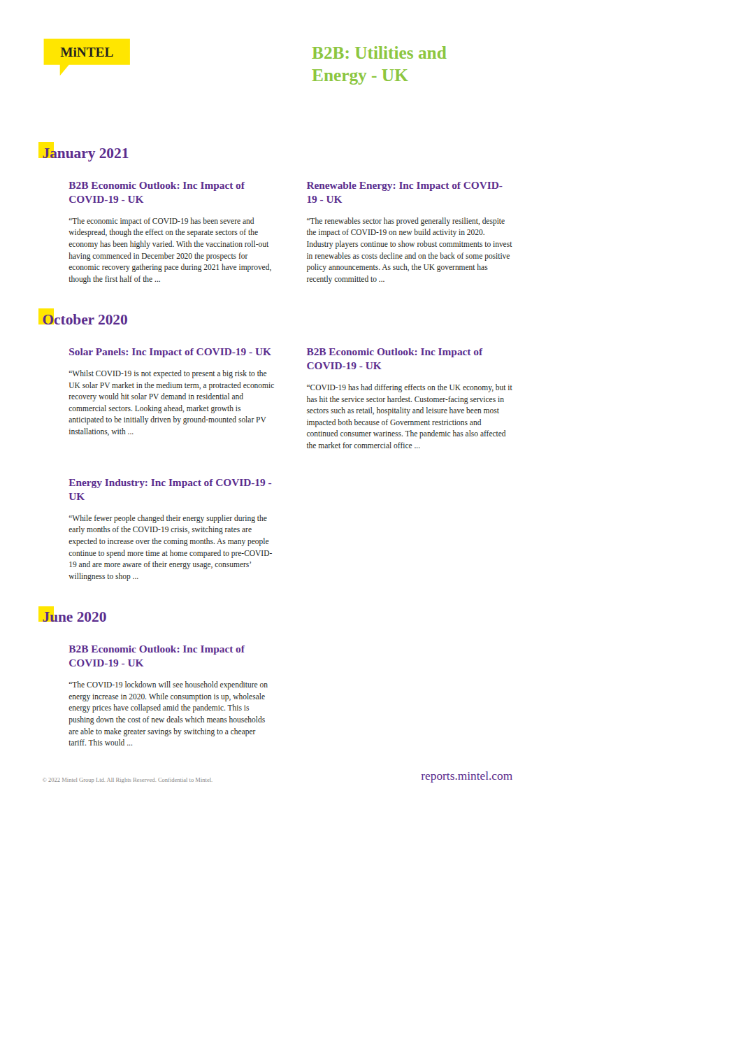MiNTEL
B2B: Utilities and Energy - UK
January 2021
B2B Economic Outlook: Inc Impact of COVID-19 - UK
“The economic impact of COVID-19 has been severe and widespread, though the effect on the separate sectors of the economy has been highly varied. With the vaccination roll-out having commenced in December 2020 the prospects for economic recovery gathering pace during 2021 have improved, though the first half of the ...
Renewable Energy: Inc Impact of COVID-19 - UK
“The renewables sector has proved generally resilient, despite the impact of COVID-19 on new build activity in 2020. Industry players continue to show robust commitments to invest in renewables as costs decline and on the back of some positive policy announcements. As such, the UK government has recently committed to ...
October 2020
Solar Panels: Inc Impact of COVID-19 - UK
“Whilst COVID-19 is not expected to present a big risk to the UK solar PV market in the medium term, a protracted economic recovery would hit solar PV demand in residential and commercial sectors. Looking ahead, market growth is anticipated to be initially driven by ground-mounted solar PV installations, with ...
B2B Economic Outlook: Inc Impact of COVID-19 - UK
“COVID-19 has had differing effects on the UK economy, but it has hit the service sector hardest. Customer-facing services in sectors such as retail, hospitality and leisure have been most impacted both because of Government restrictions and continued consumer wariness. The pandemic has also affected the market for commercial office ...
Energy Industry: Inc Impact of COVID-19 - UK
“While fewer people changed their energy supplier during the early months of the COVID-19 crisis, switching rates are expected to increase over the coming months. As many people continue to spend more time at home compared to pre-COVID-19 and are more aware of their energy usage, consumers’ willingness to shop ...
June 2020
B2B Economic Outlook: Inc Impact of COVID-19 - UK
“The COVID-19 lockdown will see household expenditure on energy increase in 2020. While consumption is up, wholesale energy prices have collapsed amid the pandemic. This is pushing down the cost of new deals which means households are able to make greater savings by switching to a cheaper tariff. This would ...
© 2022 Mintel Group Ltd. All Rights Reserved. Confidential to Mintel.
reports.mintel.com